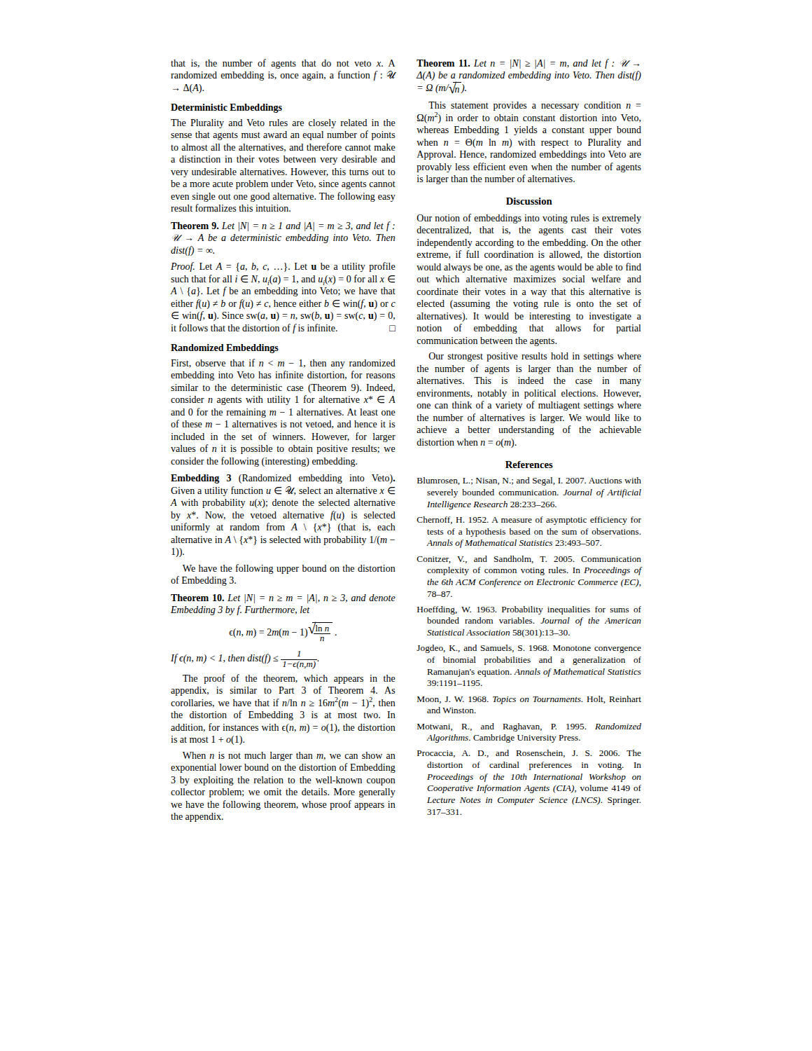that is, the number of agents that do not veto x. A randomized embedding is, once again, a function f : 𝒰 → Δ(A).
Deterministic Embeddings
The Plurality and Veto rules are closely related in the sense that agents must award an equal number of points to almost all the alternatives, and therefore cannot make a distinction in their votes between very desirable and very undesirable alternatives. However, this turns out to be a more acute problem under Veto, since agents cannot even single out one good alternative. The following easy result formalizes this intuition.
Theorem 9. Let |N| = n ≥ 1 and |A| = m ≥ 3, and let f : 𝒰 → A be a deterministic embedding into Veto. Then dist(f) = ∞.
Proof. Let A = {a, b, c, …}. Let u be a utility profile such that for all i ∈ N, ui(a) = 1, and ui(x) = 0 for all x ∈ A \ {a}. Let f be an embedding into Veto; we have that either f(u) ≠ b or f(u) ≠ c, hence either b ∈ win(f, u) or c ∈ win(f, u). Since sw(a, u) = n, sw(b, u) = sw(c, u) = 0, it follows that the distortion of f is infinite. □
Randomized Embeddings
First, observe that if n < m − 1, then any randomized embedding into Veto has infinite distortion, for reasons similar to the deterministic case (Theorem 9). Indeed, consider n agents with utility 1 for alternative x* ∈ A and 0 for the remaining m − 1 alternatives. At least one of these m − 1 alternatives is not vetoed, and hence it is included in the set of winners. However, for larger values of n it is possible to obtain positive results; we consider the following (interesting) embedding.
Embedding 3 (Randomized embedding into Veto). Given a utility function u ∈ 𝒰, select an alternative x ∈ A with probability u(x); denote the selected alternative by x*. Now, the vetoed alternative f(u) is selected uniformly at random from A \ {x*} (that is, each alternative in A \ {x*} is selected with probability 1/(m − 1)).
We have the following upper bound on the distortion of Embedding 3.
Theorem 10. Let |N| = n ≥ m = |A|, n ≥ 3, and denote Embedding 3 by f. Furthermore, let
ϵ(n, m) = 2m(m − 1)ln n n .
If ϵ(n, m) < 1, then dist(f) ≤ 11−ϵ(n,m).
The proof of the theorem, which appears in the appendix, is similar to Part 3 of Theorem 4. As corollaries, we have that if n/ln n ≥ 16m2(m − 1)2, then the distortion of Embedding 3 is at most two. In addition, for instances with ϵ(n, m) = o(1), the distortion is at most 1 + o(1).
When n is not much larger than m, we can show an exponential lower bound on the distortion of Embedding 3 by exploiting the relation to the well-known coupon collector problem; we omit the details. More generally we have the following theorem, whose proof appears in the appendix.
Theorem 11. Let n = |N| ≥ |A| = m, and let f : 𝒰 → Δ(A) be a randomized embedding into Veto. Then dist(f) = Ω (m/n).
This statement provides a necessary condition n = Ω(m2) in order to obtain constant distortion into Veto, whereas Embedding 1 yields a constant upper bound when n = Θ(m ln m) with respect to Plurality and Approval. Hence, randomized embeddings into Veto are provably less efficient even when the number of agents is larger than the number of alternatives.
Discussion
Our notion of embeddings into voting rules is extremely decentralized, that is, the agents cast their votes independently according to the embedding. On the other extreme, if full coordination is allowed, the distortion would always be one, as the agents would be able to find out which alternative maximizes social welfare and coordinate their votes in a way that this alternative is elected (assuming the voting rule is onto the set of alternatives). It would be interesting to investigate a notion of embedding that allows for partial communication between the agents.
Our strongest positive results hold in settings where the number of agents is larger than the number of alternatives. This is indeed the case in many environments, notably in political elections. However, one can think of a variety of multiagent settings where the number of alternatives is larger. We would like to achieve a better understanding of the achievable distortion when n = o(m).
References
Blumrosen, L.; Nisan, N.; and Segal, I. 2007. Auctions with severely bounded communication. Journal of Artificial Intelligence Research 28:233–266.
Chernoff, H. 1952. A measure of asymptotic efficiency for tests of a hypothesis based on the sum of observations. Annals of Mathematical Statistics 23:493–507.
Conitzer, V., and Sandholm, T. 2005. Communication complexity of common voting rules. In Proceedings of the 6th ACM Conference on Electronic Commerce (EC), 78–87.
Hoeffding, W. 1963. Probability inequalities for sums of bounded random variables. Journal of the American Statistical Association 58(301):13–30.
Jogdeo, K., and Samuels, S. 1968. Monotone convergence of binomial probabilities and a generalization of Ramanujan's equation. Annals of Mathematical Statistics 39:1191–1195.
Moon, J. W. 1968. Topics on Tournaments. Holt, Reinhart and Winston.
Motwani, R., and Raghavan, P. 1995. Randomized Algorithms. Cambridge University Press.
Procaccia, A. D., and Rosenschein, J. S. 2006. The distortion of cardinal preferences in voting. In Proceedings of the 10th International Workshop on Cooperative Information Agents (CIA), volume 4149 of Lecture Notes in Computer Science (LNCS). Springer. 317–331.